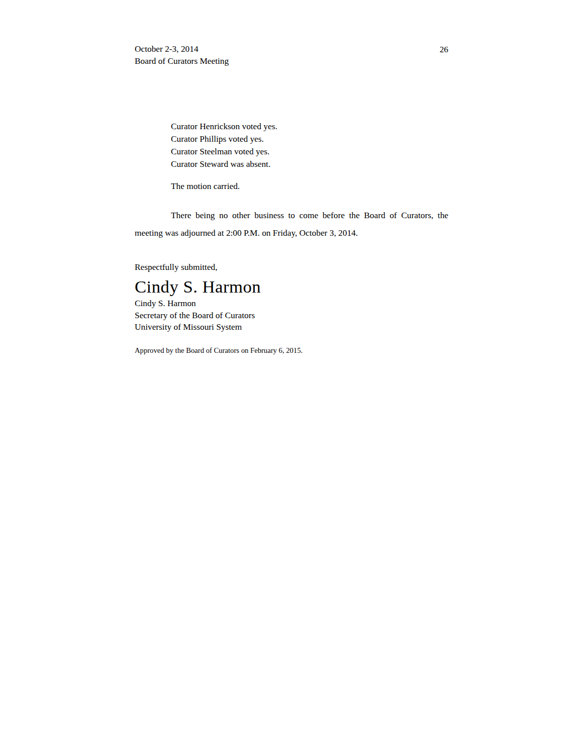October 2-3, 2014
Board of Curators Meeting
26
Curator Henrickson voted yes.
Curator Phillips voted yes.
Curator Steelman voted yes.
Curator Steward was absent.
The motion carried.
There being no other business to come before the Board of Curators, the meeting was adjourned at 2:00 P.M. on Friday, October 3, 2014.
Respectfully submitted,
Cindy S. Harmon
Cindy S. Harmon
Secretary of the Board of Curators
University of Missouri System
Approved by the Board of Curators on February 6, 2015.